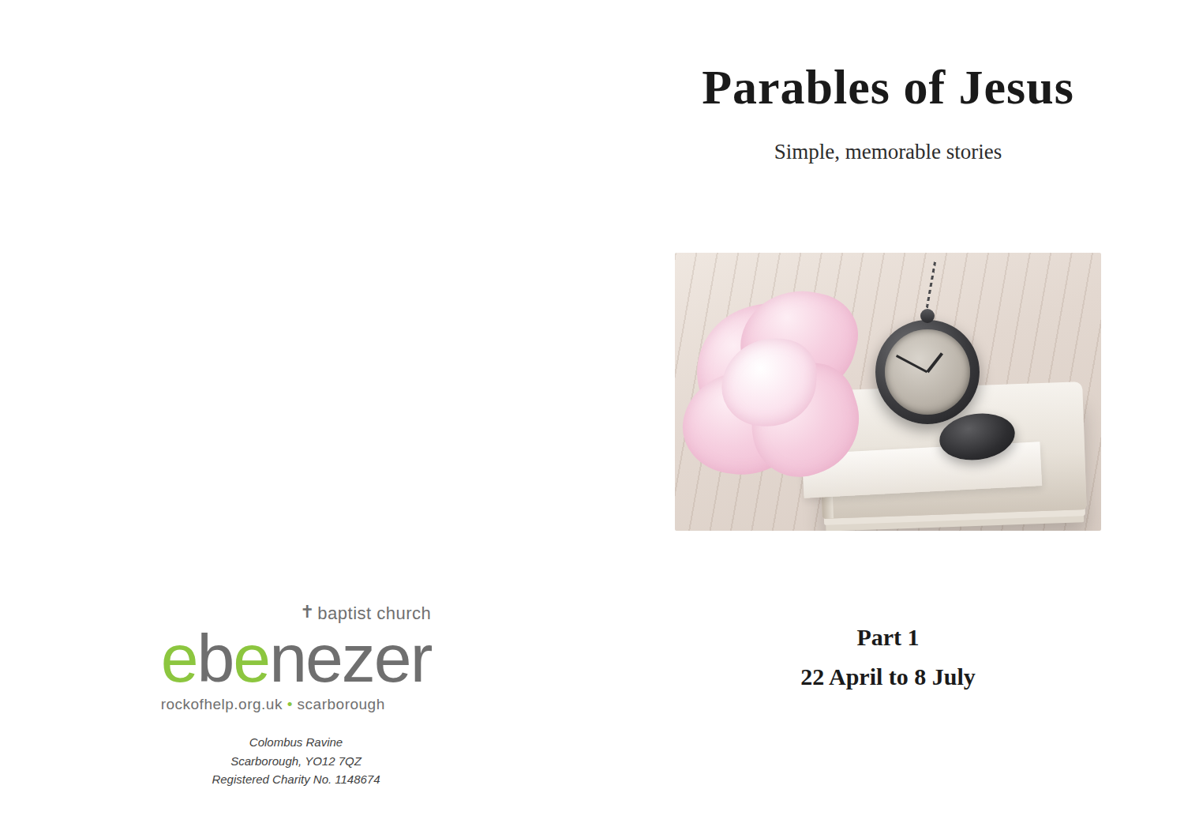✝baptist church
ebenezer
rockofhelp.org.uk • scarborough
Colombus Ravine
Scarborough, YO12 7QZ
Registered Charity No. 1148674
Parables of Jesus
Simple, memorable stories
Part 1
22 April to 8 July